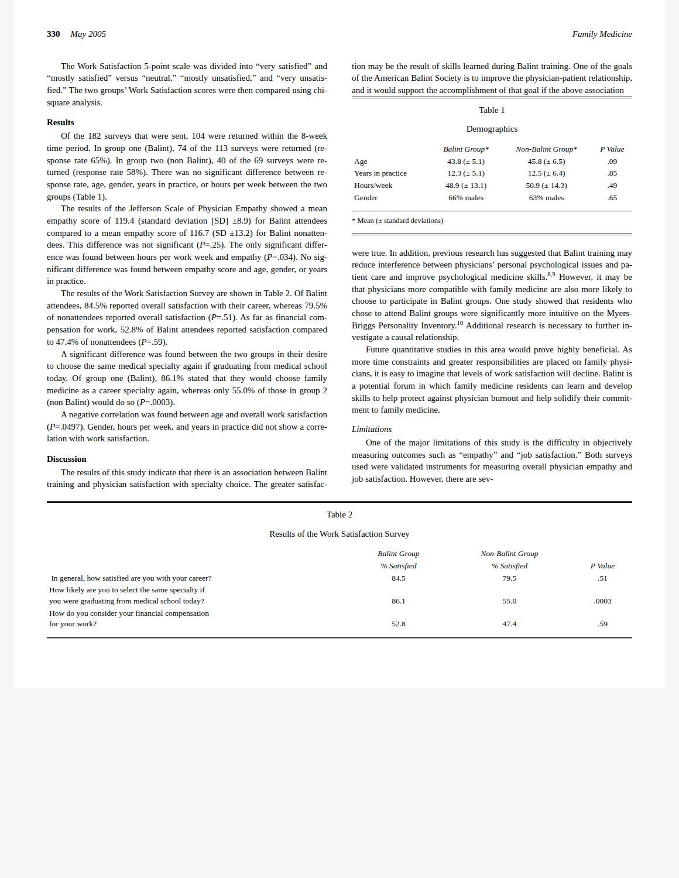330 May 2005
Family Medicine
The Work Satisfaction 5-point scale was divided into “very satisfied” and “mostly satisfied” versus “neutral,” “mostly unsatisfied,” and “very unsatisfied.” The two groups’ Work Satisfaction scores were then compared using chi-square analysis.
Results
Of the 182 surveys that were sent, 104 were returned within the 8-week time period. In group one (Balint), 74 of the 113 surveys were returned (response rate 65%). In group two (non Balint), 40 of the 69 surveys were returned (response rate 58%). There was no significant difference between response rate, age, gender, years in practice, or hours per week between the two groups (Table 1).
The results of the Jefferson Scale of Physician Empathy showed a mean empathy score of 119.4 (standard deviation [SD] ±8.9) for Balint attendees compared to a mean empathy score of 116.7 (SD ±13.2) for Balint nonattendees. This difference was not significant (P=.25). The only significant difference was found between hours per work week and empathy (P=.034). No significant difference was found between empathy score and age, gender, or years in practice.
The results of the Work Satisfaction Survey are shown in Table 2. Of Balint attendees, 84.5% reported overall satisfaction with their career, whereas 79.5% of nonattendees reported overall satisfaction (P=.51). As far as financial compensation for work, 52.8% of Balint attendees reported satisfaction compared to 47.4% of nonattendees (P=.59).
A significant difference was found between the two groups in their desire to choose the same medical specialty again if graduating from medical school today. Of group one (Balint), 86.1% stated that they would choose family medicine as a career specialty again, whereas only 55.0% of those in group 2 (non Balint) would do so (P=.0003).
A negative correlation was found between age and overall work satisfaction (P=.0497). Gender, hours per week, and years in practice did not show a correlation with work satisfaction.
Discussion
The results of this study indicate that there is an association between Balint training and physician satisfaction with specialty choice. The greater satisfaction may be the result of skills learned during Balint training. One of the goals of the American Balint Society is to improve the physician-patient relationship, and it would support the accomplishment of that goal if the above association
Table 1 Demographics
| | Balint Group* | Non-Balint Group* | P Value |
| --- | --- | --- | --- |
| Age | 43.8 (± 5.1) | 45.8 (± 6.5) | .09 |
| Years in practice | 12.3 (± 5.1) | 12.5 (± 6.4) | .85 |
| Hours/week | 48.9 (± 13.1) | 50.9 (± 14.3) | .49 |
| Gender | 66% males | 63% males | .65 |
* Mean (± standard deviations)
were true. In addition, previous research has suggested that Balint training may reduce interference between physicians’ personal psychological issues and patient care and improve psychological medicine skills.8,9 However, it may be that physicians more compatible with family medicine are also more likely to choose to participate in Balint groups. One study showed that residents who chose to attend Balint groups were significantly more intuitive on the Myers-Briggs Personality Inventory.10 Additional research is necessary to further investigate a causal relationship.
Future quantitative studies in this area would prove highly beneficial. As more time constraints and greater responsibilities are placed on family physicians, it is easy to imagine that levels of work satisfaction will decline. Balint is a potential forum in which family medicine residents can learn and develop skills to help protect against physician burnout and help solidify their commitment to family medicine.
Limitations
One of the major limitations of this study is the difficulty in objectively measuring outcomes such as “empathy” and “job satisfaction.” Both surveys used were validated instruments for measuring overall physician empathy and job satisfaction. However, there are sev-
Table 2 Results of the Work Satisfaction Survey
| | Balint Group | Non-Balint Group | |
| --- | --- | --- | --- |
| | % Satisfied | % Satisfied | P Value |
| In general, how satisfied are you with your career? | 84.5 | 79.5 | .51 |
| How likely are you to select the same specialty if you were graduating from medical school today? | 86.1 | 55.0 | .0003 |
| How do you consider your financial compensation for your work? | 52.8 | 47.4 | .59 |